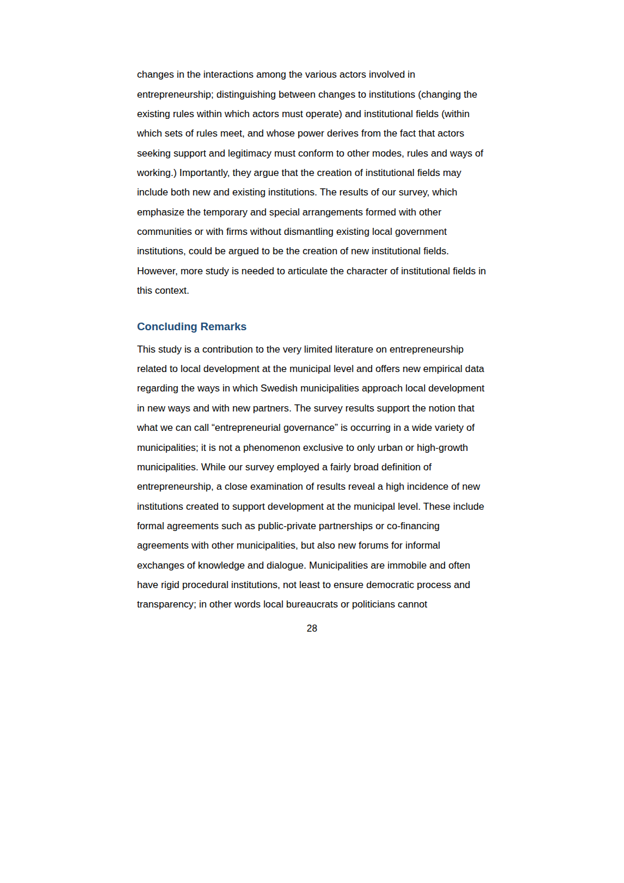changes in the interactions among the various actors involved in entrepreneurship; distinguishing between changes to institutions (changing the existing rules within which actors must operate) and institutional fields (within which sets of rules meet, and whose power derives from the fact that actors seeking support and legitimacy must conform to other modes, rules and ways of working.) Importantly, they argue that the creation of institutional fields may include both new and existing institutions. The results of our survey, which emphasize the temporary and special arrangements formed with other communities or with firms without dismantling existing local government institutions, could be argued to be the creation of new institutional fields. However, more study is needed to articulate the character of institutional fields in this context.
Concluding Remarks
This study is a contribution to the very limited literature on entrepreneurship related to local development at the municipal level and offers new empirical data regarding the ways in which Swedish municipalities approach local development in new ways and with new partners. The survey results support the notion that what we can call “entrepreneurial governance” is occurring in a wide variety of municipalities; it is not a phenomenon exclusive to only urban or high-growth municipalities. While our survey employed a fairly broad definition of entrepreneurship, a close examination of results reveal a high incidence of new institutions created to support development at the municipal level. These include formal agreements such as public-private partnerships or co-financing agreements with other municipalities, but also new forums for informal exchanges of knowledge and dialogue. Municipalities are immobile and often have rigid procedural institutions, not least to ensure democratic process and transparency; in other words local bureaucrats or politicians cannot
28